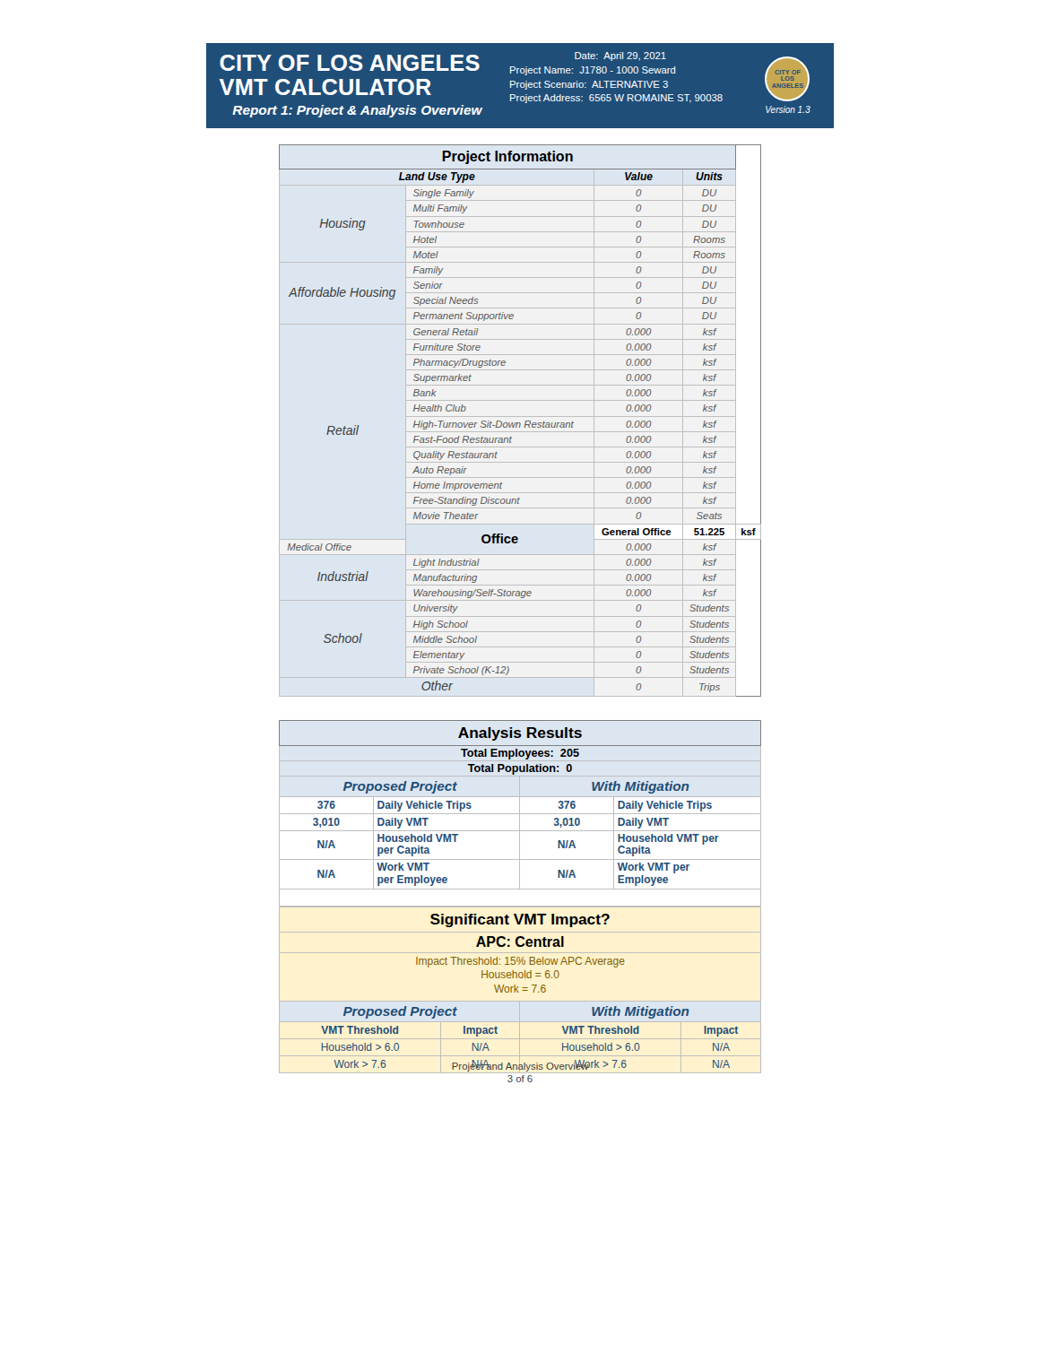CITY OF LOS ANGELES VMT CALCULATOR
Report 1: Project & Analysis Overview
Date: April 29, 2021
Project Name: J1780 - 1000 Seward
Project Scenario: ALTERNATIVE 3
Project Address: 6565 W ROMAINE ST, 90038
CITY OF
LOS
ANGELES
Version 1.3
| Project Information |
| Land Use Type | Value | Units |
| Housing | Single Family | 0 | DU |
| Multi Family | 0 | DU |
| Townhouse | 0 | DU |
| Hotel | 0 | Rooms |
| Motel | 0 | Rooms |
| Affordable Housing | Family | 0 | DU |
| Senior | 0 | DU |
| Special Needs | 0 | DU |
| Permanent Supportive | 0 | DU |
| Retail | General Retail | 0.000 | ksf |
| Furniture Store | 0.000 | ksf |
| Pharmacy/Drugstore | 0.000 | ksf |
| Supermarket | 0.000 | ksf |
| Bank | 0.000 | ksf |
| Health Club | 0.000 | ksf |
| High-Turnover Sit-Down Restaurant | 0.000 | ksf |
| Fast-Food Restaurant | 0.000 | ksf |
| Quality Restaurant | 0.000 | ksf |
| Auto Repair | 0.000 | ksf |
| Home Improvement | 0.000 | ksf |
| Free-Standing Discount | 0.000 | ksf |
| Movie Theater | 0 | Seats |
| Office | General Office | 51.225 | ksf |
| Medical Office | 0.000 | ksf |
| Industrial | Light Industrial | 0.000 | ksf |
| Manufacturing | 0.000 | ksf |
| Warehousing/Self-Storage | 0.000 | ksf |
| School | University | 0 | Students |
| High School | 0 | Students |
| Middle School | 0 | Students |
| Elementary | 0 | Students |
| Private School (K-12) | 0 | Students |
| Other | 0 | Trips |
| Analysis Results |
| Total Employees: 205 |
| Total Population: 0 |
| Proposed Project | With Mitigation |
| 376 | Daily Vehicle Trips | 376 | Daily Vehicle Trips |
| 3,010 | Daily VMT | 3,010 | Daily VMT |
| N/A | Household VMT per Capita | N/A | Household VMT per Capita |
| N/A | Work VMT per Employee | N/A | Work VMT per Employee |
| Significant VMT Impact? |
| APC: Central |
| Impact Threshold: 15% Below APC Average Household = 6.0 Work = 7.6 |
| Proposed Project | With Mitigation |
| VMT Threshold | Impact | VMT Threshold | Impact |
| Household > 6.0 | N/A | Household > 6.0 | N/A |
| Work > 7.6 | N/A | Work > 7.6 | N/A |
Project and Analysis Overview
3 of 6